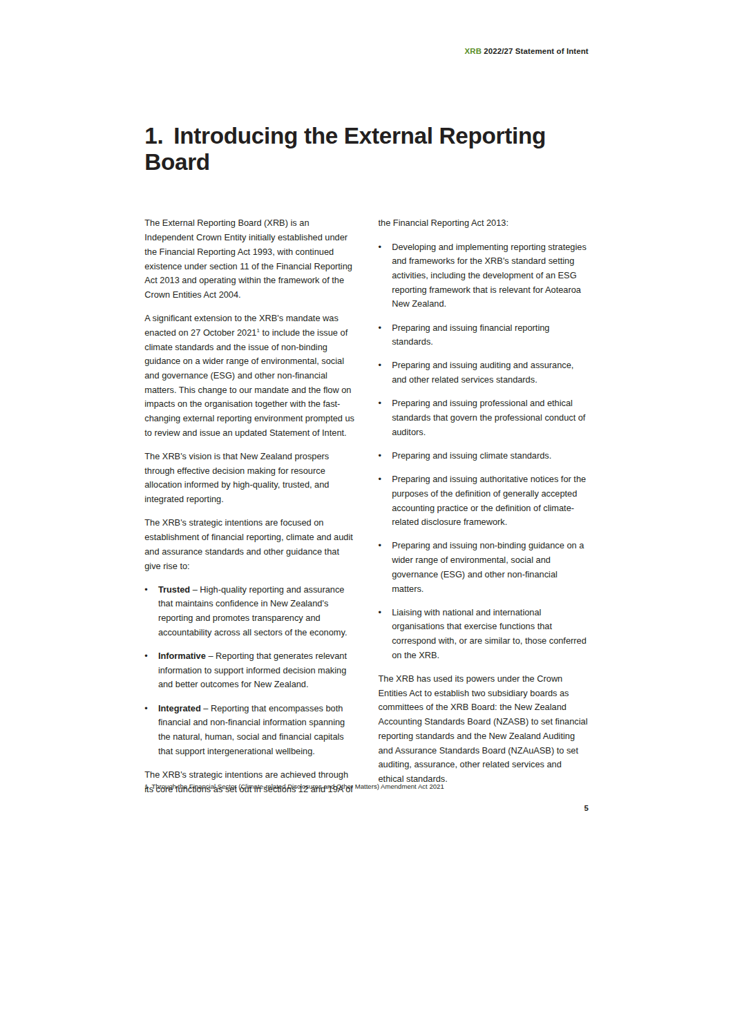XRB 2022/27 Statement of Intent
1. Introducing the External Reporting Board
The External Reporting Board (XRB) is an Independent Crown Entity initially established under the Financial Reporting Act 1993, with continued existence under section 11 of the Financial Reporting Act 2013 and operating within the framework of the Crown Entities Act 2004.
A significant extension to the XRB's mandate was enacted on 27 October 20211 to include the issue of climate standards and the issue of non-binding guidance on a wider range of environmental, social and governance (ESG) and other non-financial matters. This change to our mandate and the flow on impacts on the organisation together with the fast-changing external reporting environment prompted us to review and issue an updated Statement of Intent.
The XRB's vision is that New Zealand prospers through effective decision making for resource allocation informed by high-quality, trusted, and integrated reporting.
The XRB's strategic intentions are focused on establishment of financial reporting, climate and audit and assurance standards and other guidance that give rise to:
Trusted – High-quality reporting and assurance that maintains confidence in New Zealand's reporting and promotes transparency and accountability across all sectors of the economy.
Informative – Reporting that generates relevant information to support informed decision making and better outcomes for New Zealand.
Integrated – Reporting that encompasses both financial and non-financial information spanning the natural, human, social and financial capitals that support intergenerational wellbeing.
The XRB's strategic intentions are achieved through its core functions as set out in sections 12 and 19A of the Financial Reporting Act 2013:
Developing and implementing reporting strategies and frameworks for the XRB's standard setting activities, including the development of an ESG reporting framework that is relevant for Aotearoa New Zealand.
Preparing and issuing financial reporting standards.
Preparing and issuing auditing and assurance, and other related services standards.
Preparing and issuing professional and ethical standards that govern the professional conduct of auditors.
Preparing and issuing climate standards.
Preparing and issuing authoritative notices for the purposes of the definition of generally accepted accounting practice or the definition of climate-related disclosure framework.
Preparing and issuing non-binding guidance on a wider range of environmental, social and governance (ESG) and other non-financial matters.
Liaising with national and international organisations that exercise functions that correspond with, or are similar to, those conferred on the XRB.
The XRB has used its powers under the Crown Entities Act to establish two subsidiary boards as committees of the XRB Board: the New Zealand Accounting Standards Board (NZASB) to set financial reporting standards and the New Zealand Auditing and Assurance Standards Board (NZAuASB) to set auditing, assurance, other related services and ethical standards.
1 Through the Financial Sector (Climate-related Disclosures and Other Matters) Amendment Act 2021
5